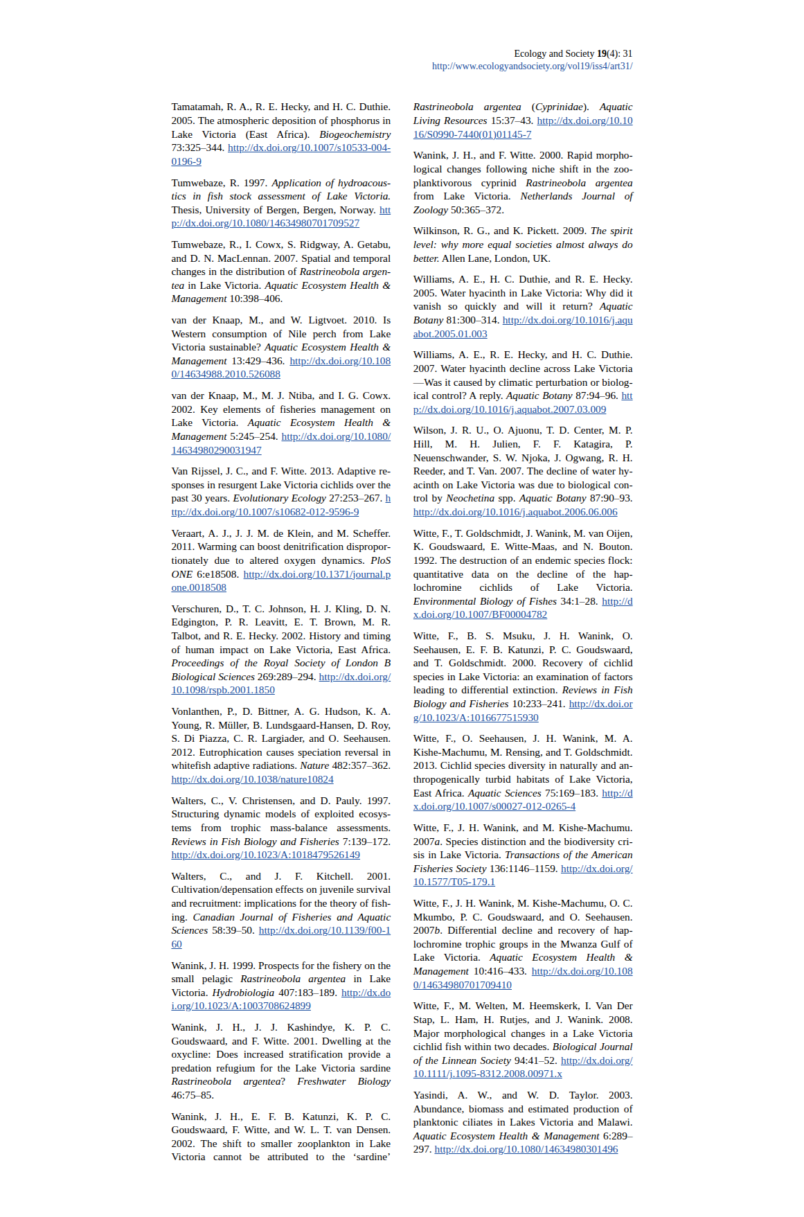Ecology and Society 19(4): 31
http://www.ecologyandsociety.org/vol19/iss4/art31/
Tamatamah, R. A., R. E. Hecky, and H. C. Duthie. 2005. The atmospheric deposition of phosphorus in Lake Victoria (East Africa). Biogeochemistry 73:325–344. http://dx.doi.org/10.1007/s10533-004-0196-9
Tumwebaze, R. 1997. Application of hydroacoustics in fish stock assessment of Lake Victoria. Thesis, University of Bergen, Bergen, Norway. http://dx.doi.org/10.1080/14634980701709527
Tumwebaze, R., I. Cowx, S. Ridgway, A. Getabu, and D. N. MacLennan. 2007. Spatial and temporal changes in the distribution of Rastrineobola argentea in Lake Victoria. Aquatic Ecosystem Health & Management 10:398–406.
van der Knaap, M., and W. Ligtvoet. 2010. Is Western consumption of Nile perch from Lake Victoria sustainable? Aquatic Ecosystem Health & Management 13:429–436. http://dx.doi.org/10.1080/14634988.2010.526088
van der Knaap, M., M. J. Ntiba, and I. G. Cowx. 2002. Key elements of fisheries management on Lake Victoria. Aquatic Ecosystem Health & Management 5:245–254. http://dx.doi.org/10.1080/14634980290031947
Van Rijssel, J. C., and F. Witte. 2013. Adaptive responses in resurgent Lake Victoria cichlids over the past 30 years. Evolutionary Ecology 27:253–267. http://dx.doi.org/10.1007/s10682-012-9596-9
Veraart, A. J., J. J. M. de Klein, and M. Scheffer. 2011. Warming can boost denitrification disproportionately due to altered oxygen dynamics. PloS ONE 6:e18508. http://dx.doi.org/10.1371/journal.pone.0018508
Verschuren, D., T. C. Johnson, H. J. Kling, D. N. Edgington, P. R. Leavitt, E. T. Brown, M. R. Talbot, and R. E. Hecky. 2002. History and timing of human impact on Lake Victoria, East Africa. Proceedings of the Royal Society of London B Biological Sciences 269:289–294. http://dx.doi.org/10.1098/rspb.2001.1850
Vonlanthen, P., D. Bittner, A. G. Hudson, K. A. Young, R. Müller, B. Lundsgaard-Hansen, D. Roy, S. Di Piazza, C. R. Largiader, and O. Seehausen. 2012. Eutrophication causes speciation reversal in whitefish adaptive radiations. Nature 482:357–362. http://dx.doi.org/10.1038/nature10824
Walters, C., V. Christensen, and D. Pauly. 1997. Structuring dynamic models of exploited ecosystems from trophic mass-balance assessments. Reviews in Fish Biology and Fisheries 7:139–172. http://dx.doi.org/10.1023/A:1018479526149
Walters, C., and J. F. Kitchell. 2001. Cultivation/depensation effects on juvenile survival and recruitment: implications for the theory of fishing. Canadian Journal of Fisheries and Aquatic Sciences 58:39–50. http://dx.doi.org/10.1139/f00-160
Wanink, J. H. 1999. Prospects for the fishery on the small pelagic Rastrineobola argentea in Lake Victoria. Hydrobiologia 407:183–189. http://dx.doi.org/10.1023/A:1003708624899
Wanink, J. H., J. J. Kashindye, K. P. C. Goudswaard, and F. Witte. 2001. Dwelling at the oxycline: Does increased stratification provide a predation refugium for the Lake Victoria sardine Rastrineobola argentea? Freshwater Biology 46:75–85.
Wanink, J. H., E. F. B. Katunzi, K. P. C. Goudswaard, F. Witte, and W. L. T. van Densen. 2002. The shift to smaller zooplankton in Lake Victoria cannot be attributed to the ‘sardine’ Rastrineobola argentea (Cyprinidae). Aquatic Living Resources 15:37–43. http://dx.doi.org/10.1016/S0990-7440(01)01145-7
Wanink, J. H., and F. Witte. 2000. Rapid morphological changes following niche shift in the zooplanktivorous cyprinid Rastrineobola argentea from Lake Victoria. Netherlands Journal of Zoology 50:365–372.
Wilkinson, R. G., and K. Pickett. 2009. The spirit level: why more equal societies almost always do better. Allen Lane, London, UK.
Williams, A. E., H. C. Duthie, and R. E. Hecky. 2005. Water hyacinth in Lake Victoria: Why did it vanish so quickly and will it return? Aquatic Botany 81:300–314. http://dx.doi.org/10.1016/j.aquabot.2005.01.003
Williams, A. E., R. E. Hecky, and H. C. Duthie. 2007. Water hyacinth decline across Lake Victoria—Was it caused by climatic perturbation or biological control? A reply. Aquatic Botany 87:94–96. http://dx.doi.org/10.1016/j.aquabot.2007.03.009
Wilson, J. R. U., O. Ajuonu, T. D. Center, M. P. Hill, M. H. Julien, F. F. Katagira, P. Neuenschwander, S. W. Njoka, J. Ogwang, R. H. Reeder, and T. Van. 2007. The decline of water hyacinth on Lake Victoria was due to biological control by Neochetina spp. Aquatic Botany 87:90–93. http://dx.doi.org/10.1016/j.aquabot.2006.06.006
Witte, F., T. Goldschmidt, J. Wanink, M. van Oijen, K. Goudswaard, E. Witte-Maas, and N. Bouton. 1992. The destruction of an endemic species flock: quantitative data on the decline of the haplochromine cichlids of Lake Victoria. Environmental Biology of Fishes 34:1–28. http://dx.doi.org/10.1007/BF00004782
Witte, F., B. S. Msuku, J. H. Wanink, O. Seehausen, E. F. B. Katunzi, P. C. Goudswaard, and T. Goldschmidt. 2000. Recovery of cichlid species in Lake Victoria: an examination of factors leading to differential extinction. Reviews in Fish Biology and Fisheries 10:233–241. http://dx.doi.org/10.1023/A:1016677515930
Witte, F., O. Seehausen, J. H. Wanink, M. A. Kishe-Machumu, M. Rensing, and T. Goldschmidt. 2013. Cichlid species diversity in naturally and anthropogenically turbid habitats of Lake Victoria, East Africa. Aquatic Sciences 75:169–183. http://dx.doi.org/10.1007/s00027-012-0265-4
Witte, F., J. H. Wanink, and M. Kishe-Machumu. 2007a. Species distinction and the biodiversity crisis in Lake Victoria. Transactions of the American Fisheries Society 136:1146–1159. http://dx.doi.org/10.1577/T05-179.1
Witte, F., J. H. Wanink, M. Kishe-Machumu, O. C. Mkumbo, P. C. Goudswaard, and O. Seehausen. 2007b. Differential decline and recovery of haplochromine trophic groups in the Mwanza Gulf of Lake Victoria. Aquatic Ecosystem Health & Management 10:416–433. http://dx.doi.org/10.1080/14634980701709410
Witte, F., M. Welten, M. Heemskerk, I. Van Der Stap, L. Ham, H. Rutjes, and J. Wanink. 2008. Major morphological changes in a Lake Victoria cichlid fish within two decades. Biological Journal of the Linnean Society 94:41–52. http://dx.doi.org/10.1111/j.1095-8312.2008.00971.x
Yasindi, A. W., and W. D. Taylor. 2003. Abundance, biomass and estimated production of planktonic ciliates in Lakes Victoria and Malawi. Aquatic Ecosystem Health & Management 6:289–297. http://dx.doi.org/10.1080/14634980301496